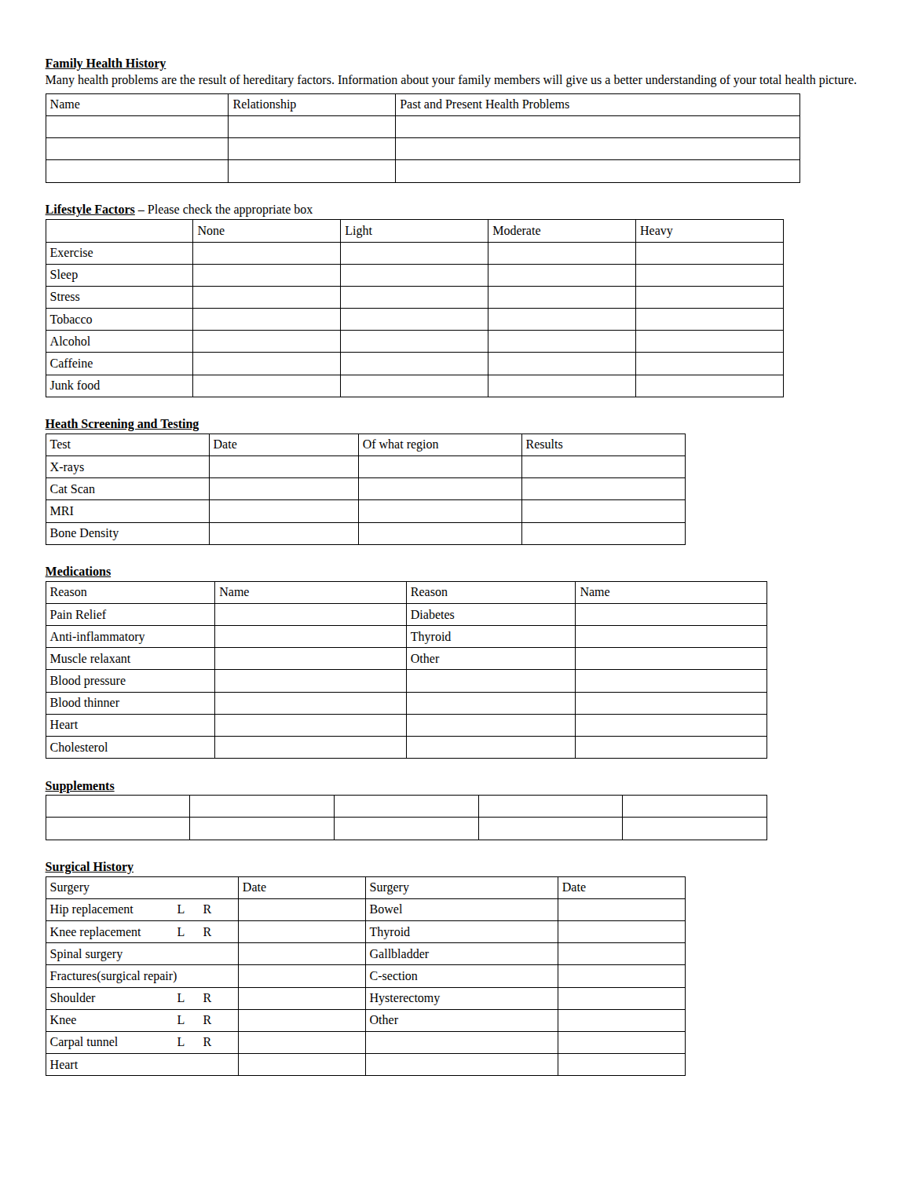Family Health History
Many health problems are the result of hereditary factors. Information about your family members will give us a better understanding of your total health picture.
| Name | Relationship | Past and Present Health Problems |
Lifestyle Factors
– Please check the appropriate box
| | None | Light | Moderate | Heavy |
| Exercise | | | | |
| Sleep | | | | |
| Stress | | | | |
| Tobacco | | | | |
| Alcohol | | | | |
| Caffeine | | | | |
| Junk food | | | | |
Heath Screening and Testing
| Test | Date | Of what region | Results |
| X-rays | | | |
| Cat Scan | | | |
| MRI | | | |
| Bone Density | | | |
Medications
| Reason | Name | Reason | Name |
| Pain Relief | | Diabetes | |
| Anti-inflammatory | | Thyroid | |
| Muscle relaxant | | Other | |
| Blood pressure | | | |
| Blood thinner | | | |
| Heart | | | |
| Cholesterol | | | |
Supplements
Surgical History
| Surgery | Date | Surgery | Date |
| Hip replacement L R | | Bowel | |
| Knee replacement L R | | Thyroid | |
| Spinal surgery | | Gallbladder | |
| Fractures(surgical repair) | | C-section | |
| Shoulder L R | | Hysterectomy | |
| Knee L R | | Other | |
| Carpal tunnel L R | | | |
| Heart | | | |